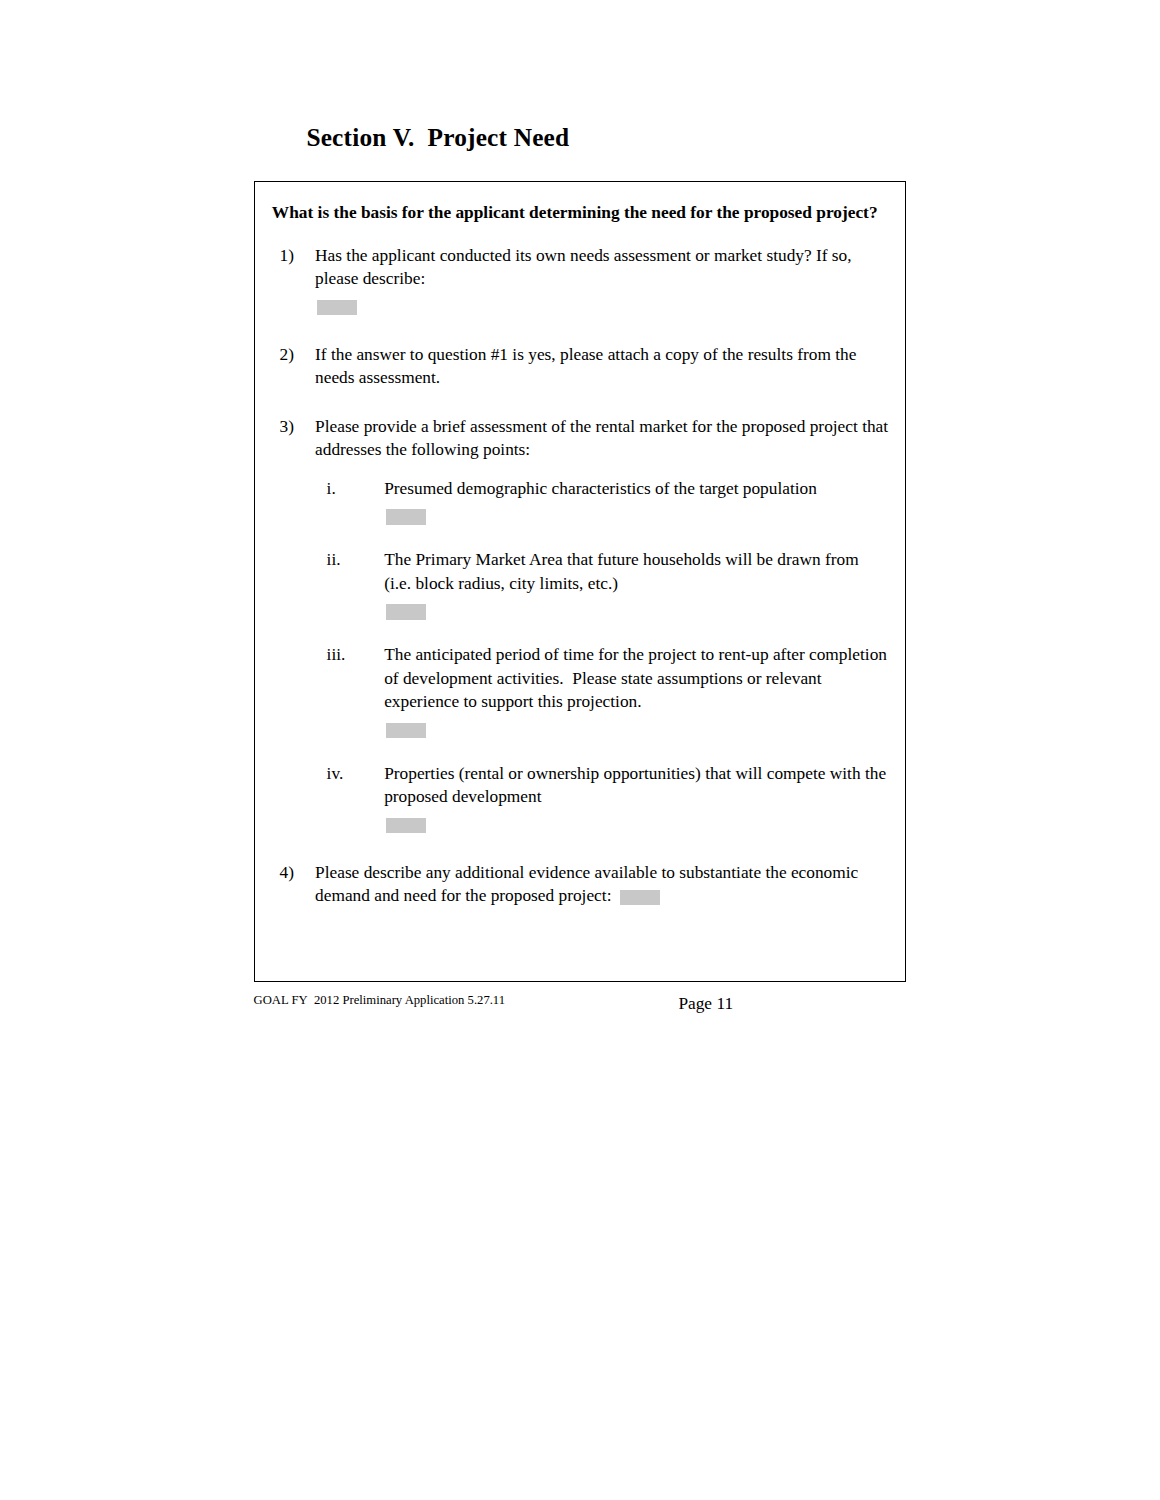Section V. Project Need
What is the basis for the applicant determining the need for the proposed project?
1) Has the applicant conducted its own needs assessment or market study? If so, please describe:
2) If the answer to question #1 is yes, please attach a copy of the results from the needs assessment.
3) Please provide a brief assessment of the rental market for the proposed project that addresses the following points:
i. Presumed demographic characteristics of the target population
ii. The Primary Market Area that future households will be drawn from (i.e. block radius, city limits, etc.)
iii. The anticipated period of time for the project to rent-up after completion of development activities. Please state assumptions or relevant experience to support this projection.
iv. Properties (rental or ownership opportunities) that will compete with the proposed development
4) Please describe any additional evidence available to substantiate the economic demand and need for the proposed project:
GOAL FY 2012 Preliminary Application 5.27.11
Page 11